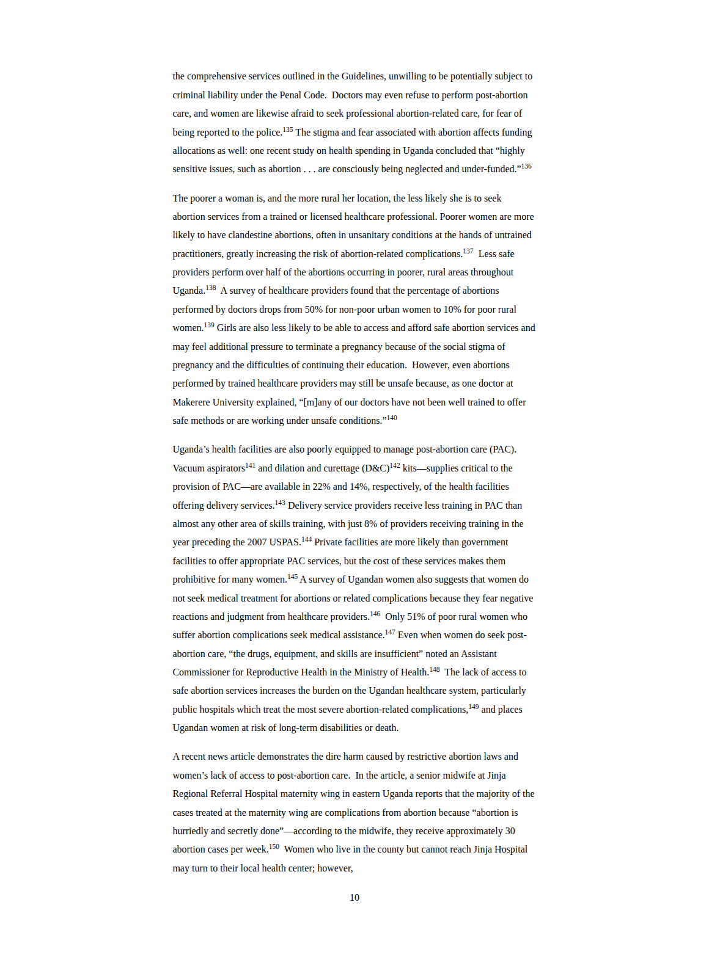the comprehensive services outlined in the Guidelines, unwilling to be potentially subject to criminal liability under the Penal Code. Doctors may even refuse to perform post-abortion care, and women are likewise afraid to seek professional abortion-related care, for fear of being reported to the police.135 The stigma and fear associated with abortion affects funding allocations as well: one recent study on health spending in Uganda concluded that “highly sensitive issues, such as abortion . . . are consciously being neglected and under-funded.”136
The poorer a woman is, and the more rural her location, the less likely she is to seek abortion services from a trained or licensed healthcare professional. Poorer women are more likely to have clandestine abortions, often in unsanitary conditions at the hands of untrained practitioners, greatly increasing the risk of abortion-related complications.137 Less safe providers perform over half of the abortions occurring in poorer, rural areas throughout Uganda.138 A survey of healthcare providers found that the percentage of abortions performed by doctors drops from 50% for non-poor urban women to 10% for poor rural women.139 Girls are also less likely to be able to access and afford safe abortion services and may feel additional pressure to terminate a pregnancy because of the social stigma of pregnancy and the difficulties of continuing their education. However, even abortions performed by trained healthcare providers may still be unsafe because, as one doctor at Makerere University explained, “[m]any of our doctors have not been well trained to offer safe methods or are working under unsafe conditions.”140
Uganda’s health facilities are also poorly equipped to manage post-abortion care (PAC). Vacuum aspirators141 and dilation and curettage (D&C)142 kits—supplies critical to the provision of PAC—are available in 22% and 14%, respectively, of the health facilities offering delivery services.143 Delivery service providers receive less training in PAC than almost any other area of skills training, with just 8% of providers receiving training in the year preceding the 2007 USPAS.144 Private facilities are more likely than government facilities to offer appropriate PAC services, but the cost of these services makes them prohibitive for many women.145 A survey of Ugandan women also suggests that women do not seek medical treatment for abortions or related complications because they fear negative reactions and judgment from healthcare providers.146 Only 51% of poor rural women who suffer abortion complications seek medical assistance.147 Even when women do seek post-abortion care, “the drugs, equipment, and skills are insufficient” noted an Assistant Commissioner for Reproductive Health in the Ministry of Health.148 The lack of access to safe abortion services increases the burden on the Ugandan healthcare system, particularly public hospitals which treat the most severe abortion-related complications,149 and places Ugandan women at risk of long-term disabilities or death.
A recent news article demonstrates the dire harm caused by restrictive abortion laws and women’s lack of access to post-abortion care. In the article, a senior midwife at Jinja Regional Referral Hospital maternity wing in eastern Uganda reports that the majority of the cases treated at the maternity wing are complications from abortion because “abortion is hurriedly and secretly done”—according to the midwife, they receive approximately 30 abortion cases per week.150 Women who live in the county but cannot reach Jinja Hospital may turn to their local health center; however,
10